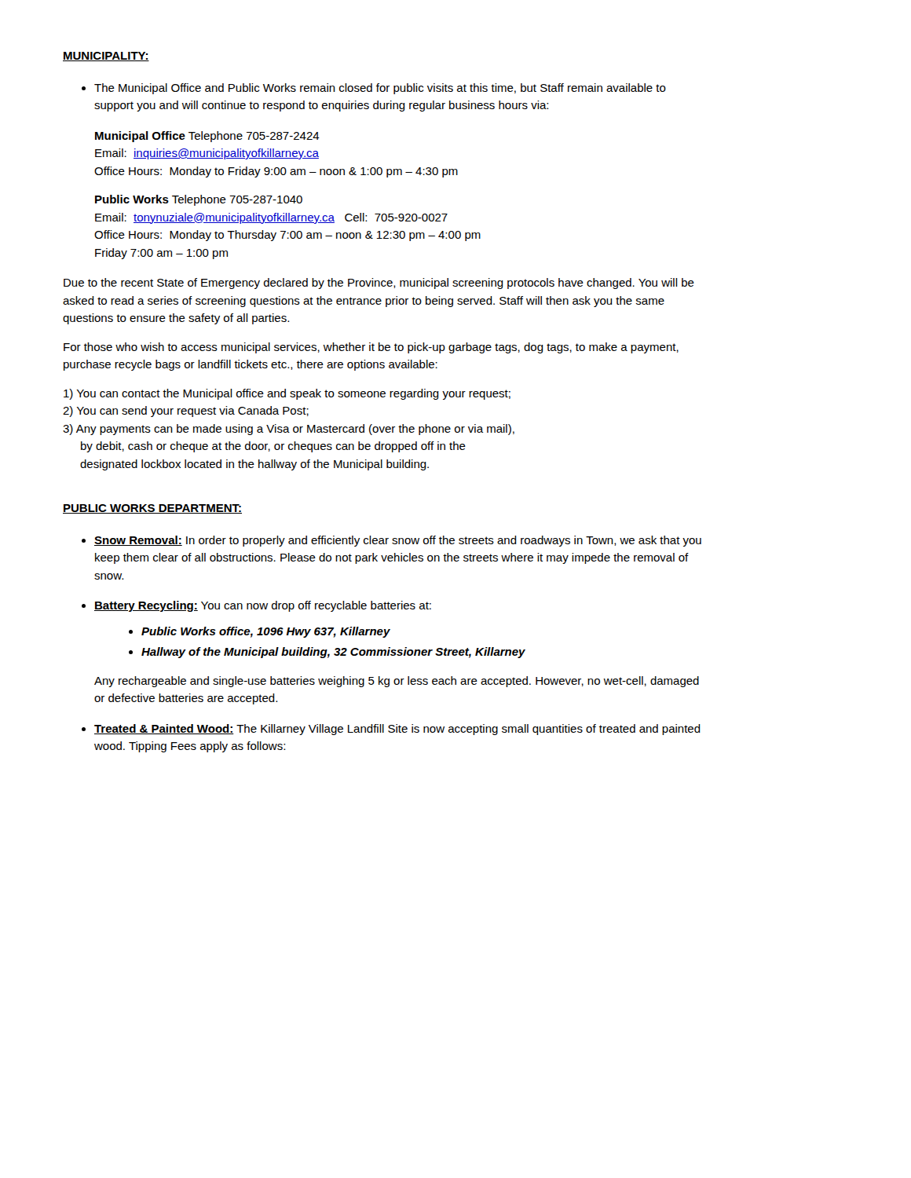MUNICIPALITY:
The Municipal Office and Public Works remain closed for public visits at this time, but Staff remain available to support you and will continue to respond to enquiries during regular business hours via:
Municipal Office Telephone 705-287-2424
Email: inquiries@municipalityofkillarney.ca
Office Hours: Monday to Friday 9:00 am – noon & 1:00 pm – 4:30 pm
Public Works Telephone 705-287-1040
Email: tonynuziale@municipalityofkillarney.ca Cell: 705-920-0027
Office Hours: Monday to Thursday 7:00 am – noon & 12:30 pm – 4:00 pm
Friday 7:00 am – 1:00 pm
Due to the recent State of Emergency declared by the Province, municipal screening protocols have changed. You will be asked to read a series of screening questions at the entrance prior to being served. Staff will then ask you the same questions to ensure the safety of all parties.
For those who wish to access municipal services, whether it be to pick-up garbage tags, dog tags, to make a payment, purchase recycle bags or landfill tickets etc., there are options available:
1) You can contact the Municipal office and speak to someone regarding your request;
2) You can send your request via Canada Post;
3) Any payments can be made using a Visa or Mastercard (over the phone or via mail),
by debit, cash or cheque at the door, or cheques can be dropped off in the
designated lockbox located in the hallway of the Municipal building.
PUBLIC WORKS DEPARTMENT:
Snow Removal: In order to properly and efficiently clear snow off the streets and roadways in Town, we ask that you keep them clear of all obstructions. Please do not park vehicles on the streets where it may impede the removal of snow.
Battery Recycling: You can now drop off recyclable batteries at:
Public Works office, 1096 Hwy 637, Killarney
Hallway of the Municipal building, 32 Commissioner Street, Killarney
Any rechargeable and single-use batteries weighing 5 kg or less each are accepted. However, no wet-cell, damaged or defective batteries are accepted.
Treated & Painted Wood: The Killarney Village Landfill Site is now accepting small quantities of treated and painted wood. Tipping Fees apply as follows: